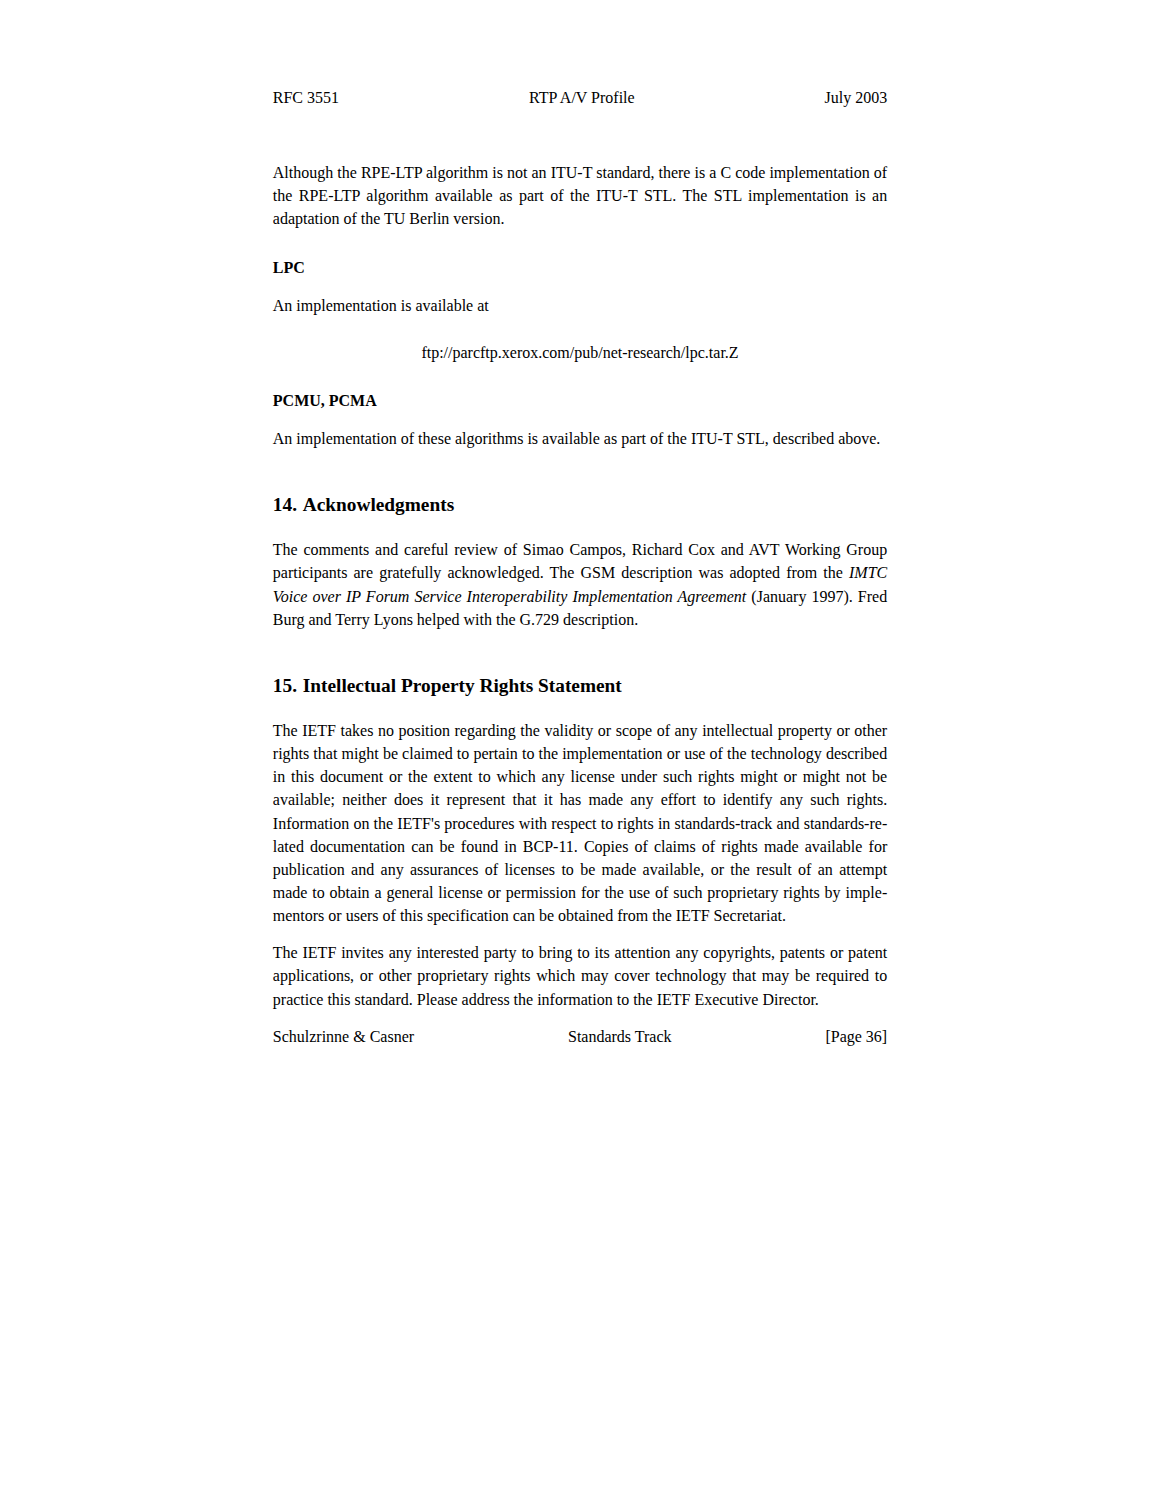RFC 3551
RTP A/V Profile
July 2003
Although the RPE-LTP algorithm is not an ITU-T standard, there is a C code implementation of the RPE-LTP algorithm available as part of the ITU-T STL. The STL implementation is an adaptation of the TU Berlin version.
LPC
An implementation is available at
ftp://parcftp.xerox.com/pub/net-research/lpc.tar.Z
PCMU, PCMA
An implementation of these algorithms is available as part of the ITU-T STL, described above.
14. Acknowledgments
The comments and careful review of Simao Campos, Richard Cox and AVT Working Group participants are gratefully acknowledged. The GSM description was adopted from the IMTC Voice over IP Forum Service Interoperability Implementation Agreement (January 1997). Fred Burg and Terry Lyons helped with the G.729 description.
15. Intellectual Property Rights Statement
The IETF takes no position regarding the validity or scope of any intellectual property or other rights that might be claimed to pertain to the implementation or use of the technology described in this document or the extent to which any license under such rights might or might not be available; neither does it represent that it has made any effort to identify any such rights. Information on the IETF's procedures with respect to rights in standards-track and standards-related documentation can be found in BCP-11. Copies of claims of rights made available for publication and any assurances of licenses to be made available, or the result of an attempt made to obtain a general license or permission for the use of such proprietary rights by implementors or users of this specification can be obtained from the IETF Secretariat.
The IETF invites any interested party to bring to its attention any copyrights, patents or patent applications, or other proprietary rights which may cover technology that may be required to practice this standard. Please address the information to the IETF Executive Director.
Schulzrinne & Casner
Standards Track
[Page 36]